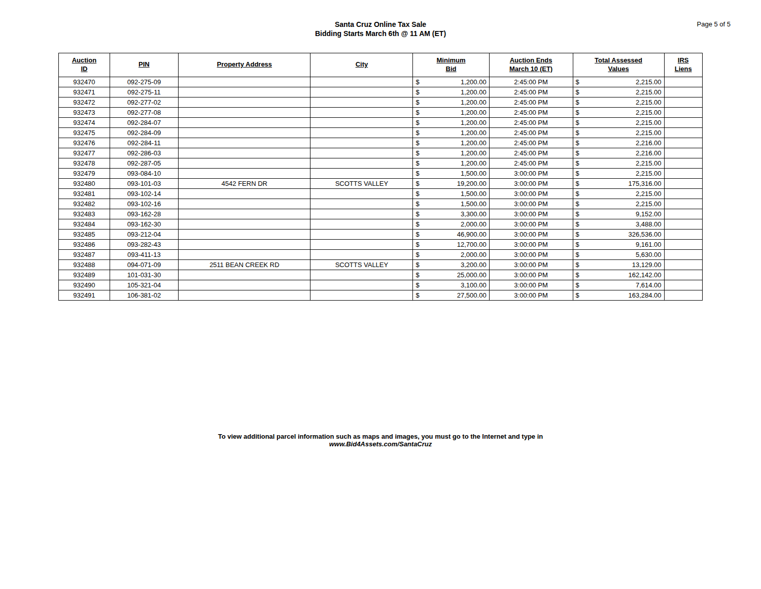Page 5 of 5
Santa Cruz Online Tax Sale
Bidding Starts March 6th @ 11 AM (ET)
| Auction ID | PIN | Property Address | City | Minimum Bid | Auction Ends March 10 (ET) | Total Assessed Values | IRS Liens |
| --- | --- | --- | --- | --- | --- | --- | --- |
| 932470 | 092-275-09 | | | $ 1,200.00 | 2:45:00 PM | $ 2,215.00 | |
| 932471 | 092-275-11 | | | $ 1,200.00 | 2:45:00 PM | $ 2,215.00 | |
| 932472 | 092-277-02 | | | $ 1,200.00 | 2:45:00 PM | $ 2,215.00 | |
| 932473 | 092-277-08 | | | $ 1,200.00 | 2:45:00 PM | $ 2,215.00 | |
| 932474 | 092-284-07 | | | $ 1,200.00 | 2:45:00 PM | $ 2,215.00 | |
| 932475 | 092-284-09 | | | $ 1,200.00 | 2:45:00 PM | $ 2,215.00 | |
| 932476 | 092-284-11 | | | $ 1,200.00 | 2:45:00 PM | $ 2,216.00 | |
| 932477 | 092-286-03 | | | $ 1,200.00 | 2:45:00 PM | $ 2,216.00 | |
| 932478 | 092-287-05 | | | $ 1,200.00 | 2:45:00 PM | $ 2,215.00 | |
| 932479 | 093-084-10 | | | $ 1,500.00 | 3:00:00 PM | $ 2,215.00 | |
| 932480 | 093-101-03 | 4542 FERN DR | SCOTTS VALLEY | $ 19,200.00 | 3:00:00 PM | $ 175,316.00 | |
| 932481 | 093-102-14 | | | $ 1,500.00 | 3:00:00 PM | $ 2,215.00 | |
| 932482 | 093-102-16 | | | $ 1,500.00 | 3:00:00 PM | $ 2,215.00 | |
| 932483 | 093-162-28 | | | $ 3,300.00 | 3:00:00 PM | $ 9,152.00 | |
| 932484 | 093-162-30 | | | $ 2,000.00 | 3:00:00 PM | $ 3,488.00 | |
| 932485 | 093-212-04 | | | $ 46,900.00 | 3:00:00 PM | $ 326,536.00 | |
| 932486 | 093-282-43 | | | $ 12,700.00 | 3:00:00 PM | $ 9,161.00 | |
| 932487 | 093-411-13 | | | $ 2,000.00 | 3:00:00 PM | $ 5,630.00 | |
| 932488 | 094-071-09 | 2511 BEAN CREEK RD | SCOTTS VALLEY | $ 3,200.00 | 3:00:00 PM | $ 13,129.00 | |
| 932489 | 101-031-30 | | | $ 25,000.00 | 3:00:00 PM | $ 162,142.00 | |
| 932490 | 105-321-04 | | | $ 3,100.00 | 3:00:00 PM | $ 7,614.00 | |
| 932491 | 106-381-02 | | | $ 27,500.00 | 3:00:00 PM | $ 163,284.00 | |
To view additional parcel information such as maps and images, you must go to the Internet and type in
www.Bid4Assets.com/SantaCruz